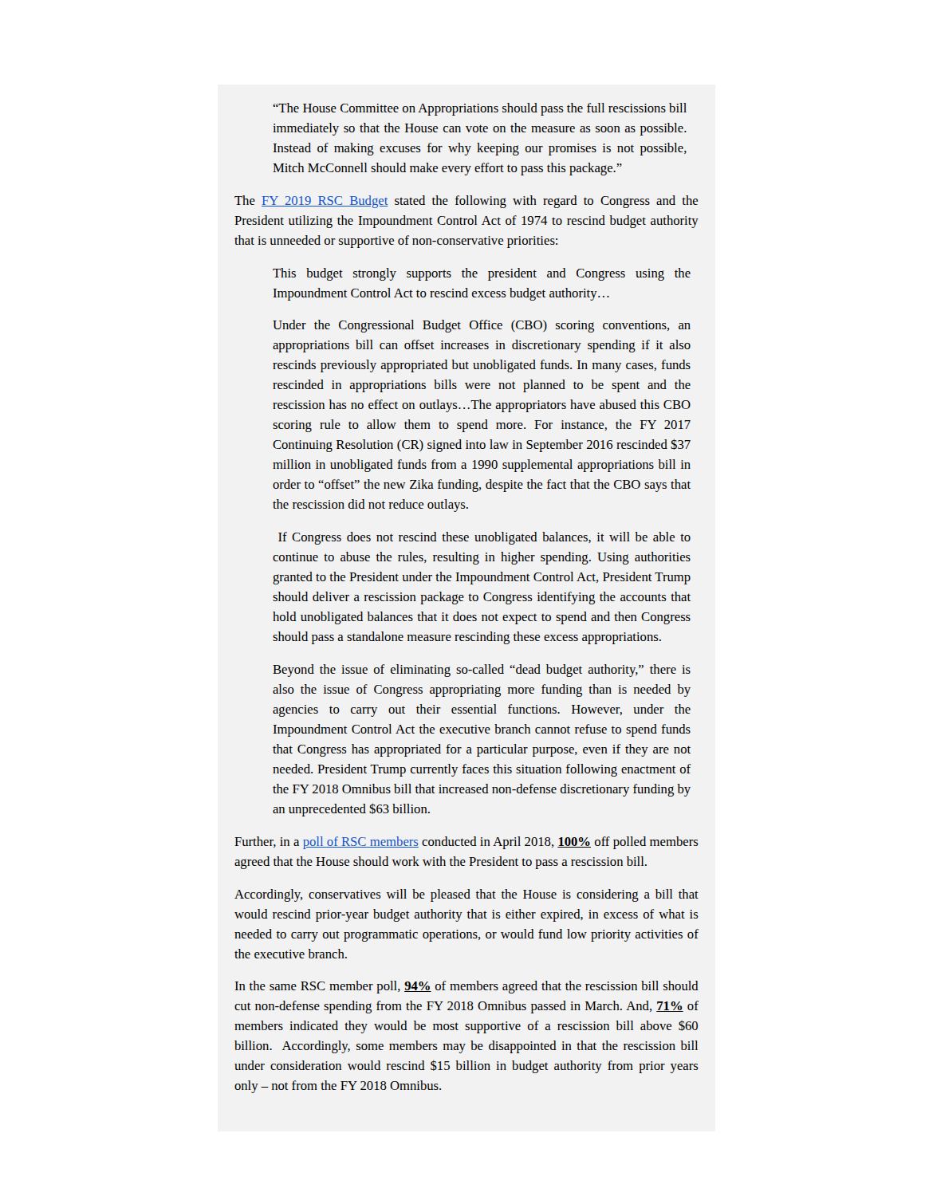“The House Committee on Appropriations should pass the full rescissions bill immediately so that the House can vote on the measure as soon as possible. Instead of making excuses for why keeping our promises is not possible, Mitch McConnell should make every effort to pass this package.”
The FY 2019 RSC Budget stated the following with regard to Congress and the President utilizing the Impoundment Control Act of 1974 to rescind budget authority that is unneeded or supportive of non-conservative priorities:
This budget strongly supports the president and Congress using the Impoundment Control Act to rescind excess budget authority…
Under the Congressional Budget Office (CBO) scoring conventions, an appropriations bill can offset increases in discretionary spending if it also rescinds previously appropriated but unobligated funds. In many cases, funds rescinded in appropriations bills were not planned to be spent and the rescission has no effect on outlays…The appropriators have abused this CBO scoring rule to allow them to spend more. For instance, the FY 2017 Continuing Resolution (CR) signed into law in September 2016 rescinded $37 million in unobligated funds from a 1990 supplemental appropriations bill in order to “offset” the new Zika funding, despite the fact that the CBO says that the rescission did not reduce outlays.
If Congress does not rescind these unobligated balances, it will be able to continue to abuse the rules, resulting in higher spending. Using authorities granted to the President under the Impoundment Control Act, President Trump should deliver a rescission package to Congress identifying the accounts that hold unobligated balances that it does not expect to spend and then Congress should pass a standalone measure rescinding these excess appropriations.
Beyond the issue of eliminating so-called “dead budget authority,” there is also the issue of Congress appropriating more funding than is needed by agencies to carry out their essential functions. However, under the Impoundment Control Act the executive branch cannot refuse to spend funds that Congress has appropriated for a particular purpose, even if they are not needed. President Trump currently faces this situation following enactment of the FY 2018 Omnibus bill that increased non-defense discretionary funding by an unprecedented $63 billion.
Further, in a poll of RSC members conducted in April 2018, 100% off polled members agreed that the House should work with the President to pass a rescission bill.
Accordingly, conservatives will be pleased that the House is considering a bill that would rescind prior-year budget authority that is either expired, in excess of what is needed to carry out programmatic operations, or would fund low priority activities of the executive branch.
In the same RSC member poll, 94% of members agreed that the rescission bill should cut non-defense spending from the FY 2018 Omnibus passed in March. And, 71% of members indicated they would be most supportive of a rescission bill above $60 billion. Accordingly, some members may be disappointed in that the rescission bill under consideration would rescind $15 billion in budget authority from prior years only – not from the FY 2018 Omnibus.